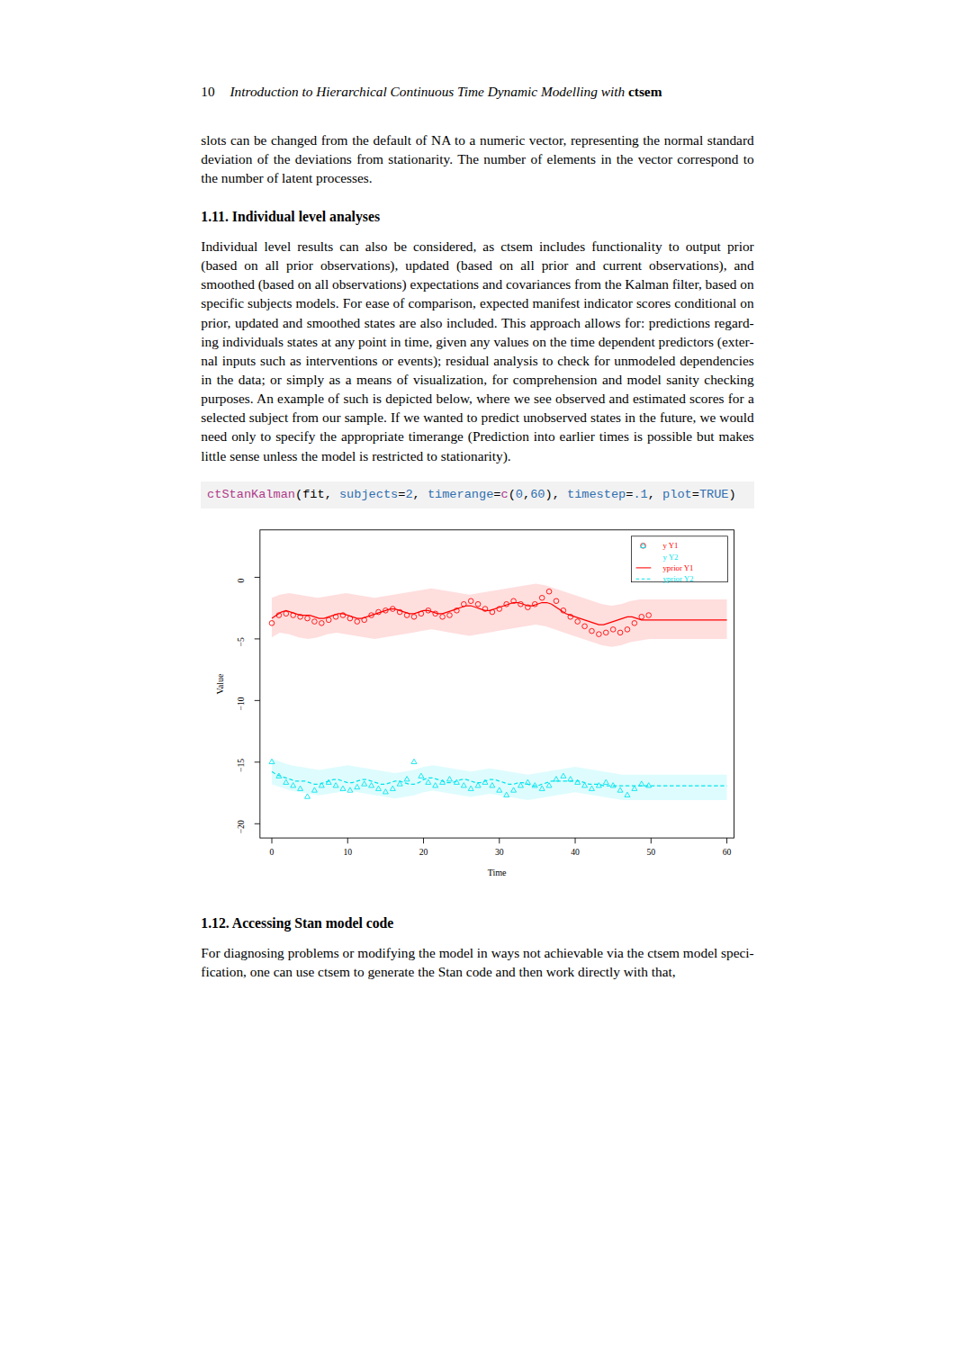10 Introduction to Hierarchical Continuous Time Dynamic Modelling with ctsem
slots can be changed from the default of NA to a numeric vector, representing the normal standard deviation of the deviations from stationarity. The number of elements in the vector correspond to the number of latent processes.
1.11. Individual level analyses
Individual level results can also be considered, as ctsem includes functionality to output prior (based on all prior observations), updated (based on all prior and current observations), and smoothed (based on all observations) expectations and covariances from the Kalman filter, based on specific subjects models. For ease of comparison, expected manifest indicator scores conditional on prior, updated and smoothed states are also included. This approach allows for: predictions regarding individuals states at any point in time, given any values on the time dependent predictors (external inputs such as interventions or events); residual analysis to check for unmodeled dependencies in the data; or simply as a means of visualization, for comprehension and model sanity checking purposes. An example of such is depicted below, where we see observed and estimated scores for a selected subject from our sample. If we wanted to predict unobserved states in the future, we would need only to specify the appropriate timerange (Prediction into earlier times is possible but makes little sense unless the model is restricted to stationarity).
ctStanKalman(fit, subjects=2, timerange=c(0,60), timestep=.1, plot=TRUE)
y Y1 y Y2 yprior Y1 yprior Y2 0 −5 −10 −15 −20 Value 0 10 20 30 40 50 60 Time
1.12. Accessing Stan model code
For diagnosing problems or modifying the model in ways not achievable via the ctsem model specification, one can use ctsem to generate the Stan code and then work directly with that,